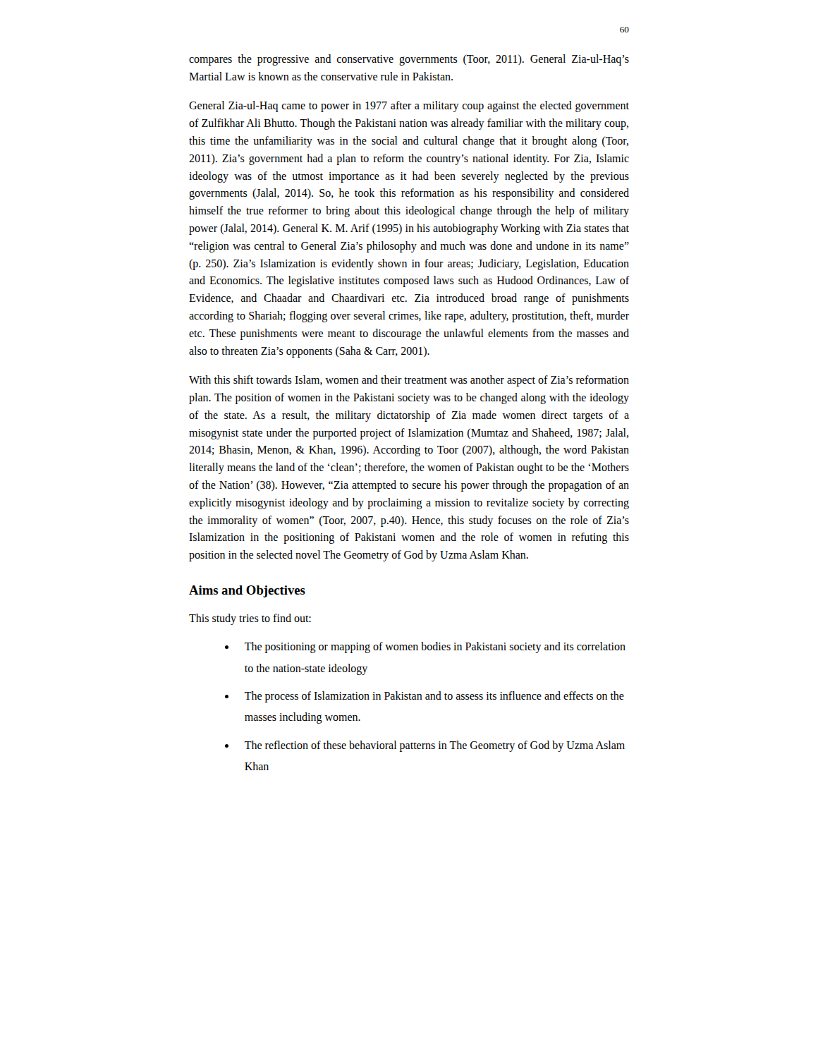60
compares the progressive and conservative governments (Toor, 2011). General Zia-ul-Haq’s Martial Law is known as the conservative rule in Pakistan.
General Zia-ul-Haq came to power in 1977 after a military coup against the elected government of Zulfikhar Ali Bhutto. Though the Pakistani nation was already familiar with the military coup, this time the unfamiliarity was in the social and cultural change that it brought along (Toor, 2011). Zia’s government had a plan to reform the country’s national identity. For Zia, Islamic ideology was of the utmost importance as it had been severely neglected by the previous governments (Jalal, 2014). So, he took this reformation as his responsibility and considered himself the true reformer to bring about this ideological change through the help of military power (Jalal, 2014). General K. M. Arif (1995) in his autobiography Working with Zia states that “religion was central to General Zia’s philosophy and much was done and undone in its name” (p. 250). Zia’s Islamization is evidently shown in four areas; Judiciary, Legislation, Education and Economics. The legislative institutes composed laws such as Hudood Ordinances, Law of Evidence, and Chaadar and Chaardivari etc. Zia introduced broad range of punishments according to Shariah; flogging over several crimes, like rape, adultery, prostitution, theft, murder etc. These punishments were meant to discourage the unlawful elements from the masses and also to threaten Zia’s opponents (Saha & Carr, 2001).
With this shift towards Islam, women and their treatment was another aspect of Zia’s reformation plan. The position of women in the Pakistani society was to be changed along with the ideology of the state. As a result, the military dictatorship of Zia made women direct targets of a misogynist state under the purported project of Islamization (Mumtaz and Shaheed, 1987; Jalal, 2014; Bhasin, Menon, & Khan, 1996). According to Toor (2007), although, the word Pakistan literally means the land of the ‘clean’; therefore, the women of Pakistan ought to be the ‘Mothers of the Nation’ (38). However, “Zia attempted to secure his power through the propagation of an explicitly misogynist ideology and by proclaiming a mission to revitalize society by correcting the immorality of women” (Toor, 2007, p.40). Hence, this study focuses on the role of Zia’s Islamization in the positioning of Pakistani women and the role of women in refuting this position in the selected novel The Geometry of God by Uzma Aslam Khan.
Aims and Objectives
This study tries to find out:
The positioning or mapping of women bodies in Pakistani society and its correlation to the nation-state ideology
The process of Islamization in Pakistan and to assess its influence and effects on the masses including women.
The reflection of these behavioral patterns in The Geometry of God by Uzma Aslam Khan